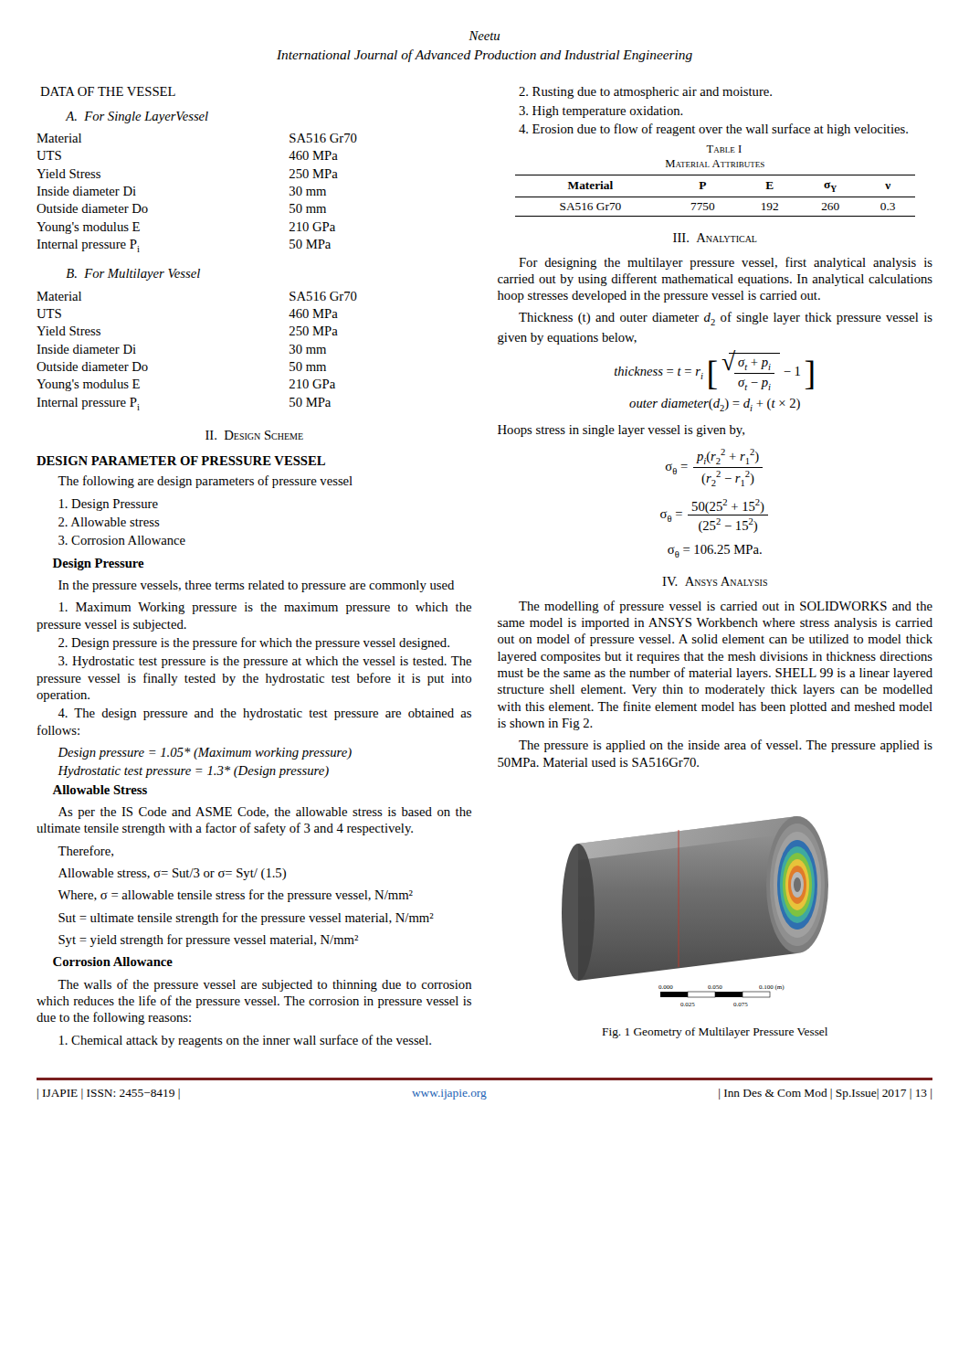Neetu
International Journal of Advanced Production and Industrial Engineering
DATA OF THE VESSEL
A. For Single LayerVessel
| Material | SA516 Gr70 |
| UTS | 460 MPa |
| Yield Stress | 250 MPa |
| Inside diameter Di | 30 mm |
| Outside diameter Do | 50 mm |
| Young's modulus E | 210 GPa |
| Internal pressure P i | 50 MPa |
B. For Multilayer Vessel
| Material | SA516 Gr70 |
| UTS | 460 MPa |
| Yield Stress | 250 MPa |
| Inside diameter Di | 30 mm |
| Outside diameter Do | 50 mm |
| Young's modulus E | 210 GPa |
| Internal pressure P i | 50 MPa |
II. Design Scheme
DESIGN PARAMETER OF PRESSURE VESSEL
The following are design parameters of pressure vessel
1. Design Pressure
2. Allowable stress
3. Corrosion Allowance
Design Pressure
In the pressure vessels, three terms related to pressure are commonly used
1. Maximum Working pressure is the maximum pressure to which the pressure vessel is subjected.
2. Design pressure is the pressure for which the pressure vessel designed.
3. Hydrostatic test pressure is the pressure at which the vessel is tested. The pressure vessel is finally tested by the hydrostatic test before it is put into operation.
4. The design pressure and the hydrostatic test pressure are obtained as follows:
Design pressure = 1.05* (Maximum working pressure)
Hydrostatic test pressure = 1.3* (Design pressure)
Allowable Stress
As per the IS Code and ASME Code, the allowable stress is based on the ultimate tensile strength with a factor of safety of 3 and 4 respectively.
Therefore,
Allowable stress, σ= Sut/3 or σ= Syt/ (1.5)
Where, σ = allowable tensile stress for the pressure vessel, N/mm²
Sut = ultimate tensile strength for the pressure vessel material, N/mm²
Syt = yield strength for pressure vessel material, N/mm²
Corrosion Allowance
The walls of the pressure vessel are subjected to thinning due to corrosion which reduces the life of the pressure vessel. The corrosion in pressure vessel is due to the following reasons:
1. Chemical attack by reagents on the inner wall surface of the vessel.
2. Rusting due to atmospheric air and moisture.
3. High temperature oxidation.
4. Erosion due to flow of reagent over the wall surface at high velocities.
Table I
Material Attributes
| Material | P | E | σ Y | ν |
| --- | --- | --- | --- | --- |
| SA516 Gr70 | 7750 | 192 | 260 | 0.3 |
III. Analytical
For designing the multilayer pressure vessel, first analytical analysis is carried out by using different mathematical equations. In analytical calculations hoop stresses developed in the pressure vessel is carried out.
Thickness (t) and outer diameter d2 of single layer thick pressure vessel is given by equations below,
thickness = t = ri [ σt + pi σt − pi − 1 ]
outer diameter(d2) = di + (t × 2)
Hoops stress in single layer vessel is given by,
σθ = pi(r22 + r12) (r22 − r12)
σθ = 50(252 + 152) (252 − 152)
σθ = 106.25 MPa.
IV. Ansys Analysis
The modelling of pressure vessel is carried out in SOLIDWORKS and the same model is imported in ANSYS Workbench where stress analysis is carried out on model of pressure vessel. A solid element can be utilized to model thick layered composites but it requires that the mesh divisions in thickness directions must be the same as the number of material layers. SHELL 99 is a linear layered structure shell element. Very thin to moderately thick layers can be modelled with this element. The finite element model has been plotted and meshed model is shown in Fig 2.
The pressure is applied on the inside area of vessel. The pressure applied is 50MPa. Material used is SA516Gr70.
0.000 0.050 0.100 (m) 0.025 0.075
Fig. 1 Geometry of Multilayer Pressure Vessel
| IJAPIE | ISSN: 2455−8419 |
www.ijapie.org
| Inn Des & Com Mod | Sp.Issue| 2017 | 13 |